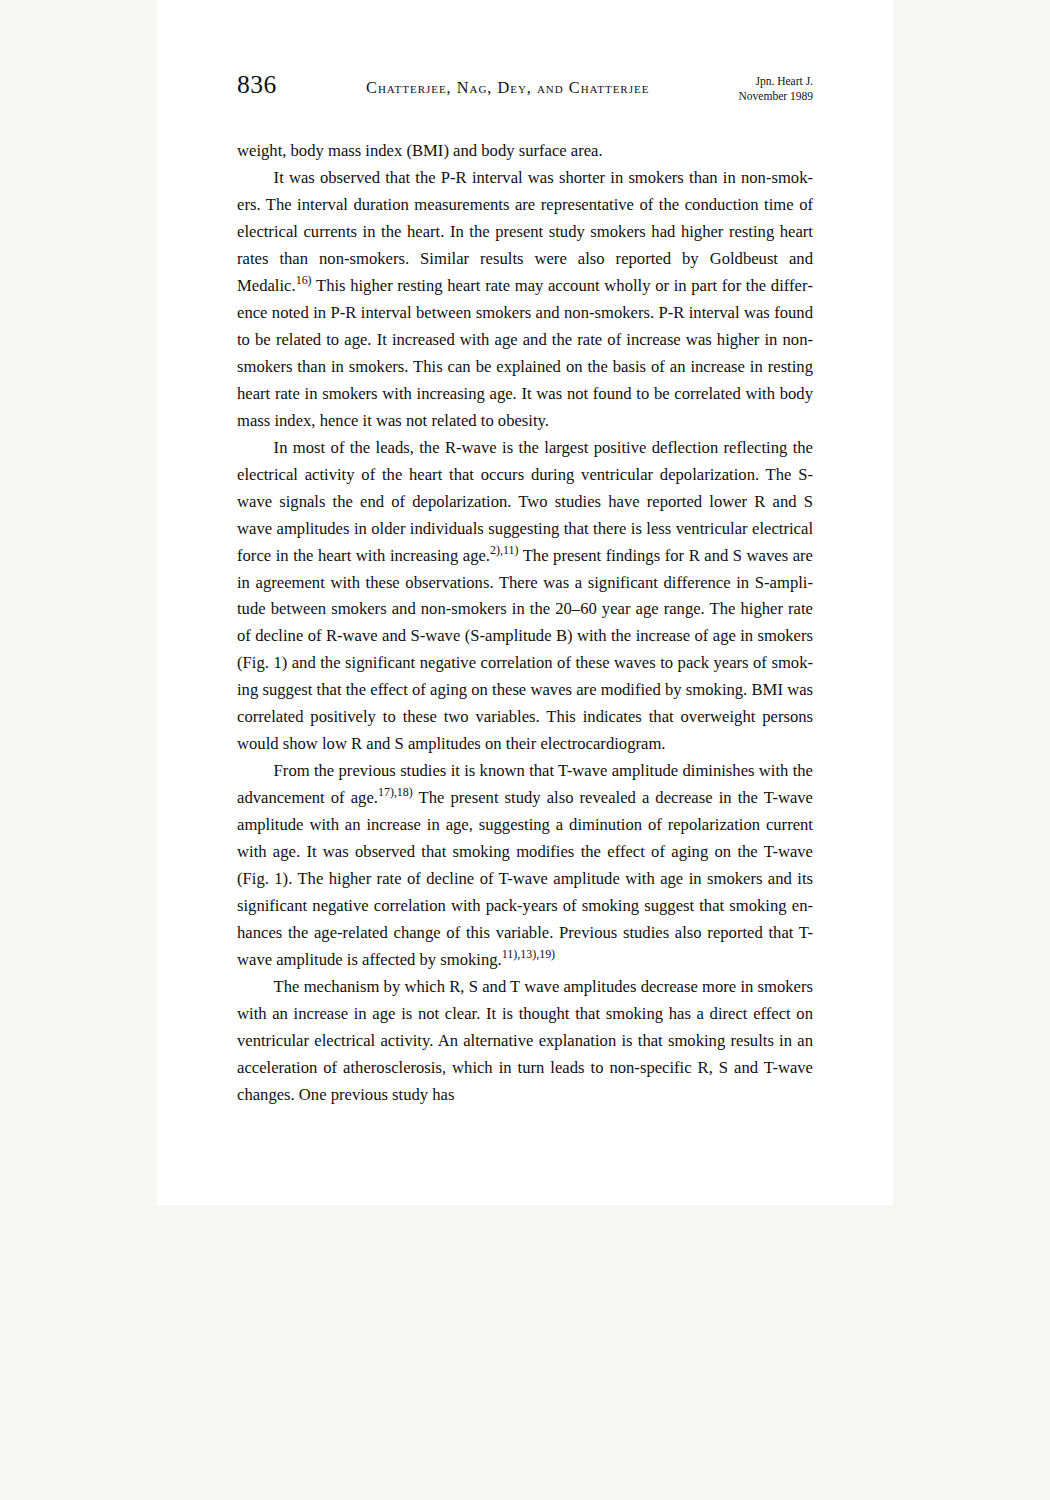836
Chatterjee, Nag, Dey, and Chatterjee
Jpn. Heart J.
November 1989
weight, body mass index (BMI) and body surface area.
It was observed that the P-R interval was shorter in smokers than in non-smokers. The interval duration measurements are representative of the conduction time of electrical currents in the heart. In the present study smokers had higher resting heart rates than non-smokers. Similar results were also reported by Goldbeust and Medalic.16) This higher resting heart rate may account wholly or in part for the difference noted in P-R interval between smokers and non-smokers. P-R interval was found to be related to age. It increased with age and the rate of increase was higher in non-smokers than in smokers. This can be explained on the basis of an increase in resting heart rate in smokers with increasing age. It was not found to be correlated with body mass index, hence it was not related to obesity.
In most of the leads, the R-wave is the largest positive deflection reflecting the electrical activity of the heart that occurs during ventricular depolarization. The S-wave signals the end of depolarization. Two studies have reported lower R and S wave amplitudes in older individuals suggesting that there is less ventricular electrical force in the heart with increasing age.2),11) The present findings for R and S waves are in agreement with these observations. There was a significant difference in S-amplitude between smokers and non-smokers in the 20–60 year age range. The higher rate of decline of R-wave and S-wave (S-amplitude B) with the increase of age in smokers (Fig. 1) and the significant negative correlation of these waves to pack years of smoking suggest that the effect of aging on these waves are modified by smoking. BMI was correlated positively to these two variables. This indicates that overweight persons would show low R and S amplitudes on their electrocardiogram.
From the previous studies it is known that T-wave amplitude diminishes with the advancement of age.17),18) The present study also revealed a decrease in the T-wave amplitude with an increase in age, suggesting a diminution of repolarization current with age. It was observed that smoking modifies the effect of aging on the T-wave (Fig. 1). The higher rate of decline of T-wave amplitude with age in smokers and its significant negative correlation with pack-years of smoking suggest that smoking enhances the age-related change of this variable. Previous studies also reported that T-wave amplitude is affected by smoking.11),13),19)
The mechanism by which R, S and T wave amplitudes decrease more in smokers with an increase in age is not clear. It is thought that smoking has a direct effect on ventricular electrical activity. An alternative explanation is that smoking results in an acceleration of atherosclerosis, which in turn leads to non-specific R, S and T-wave changes. One previous study has